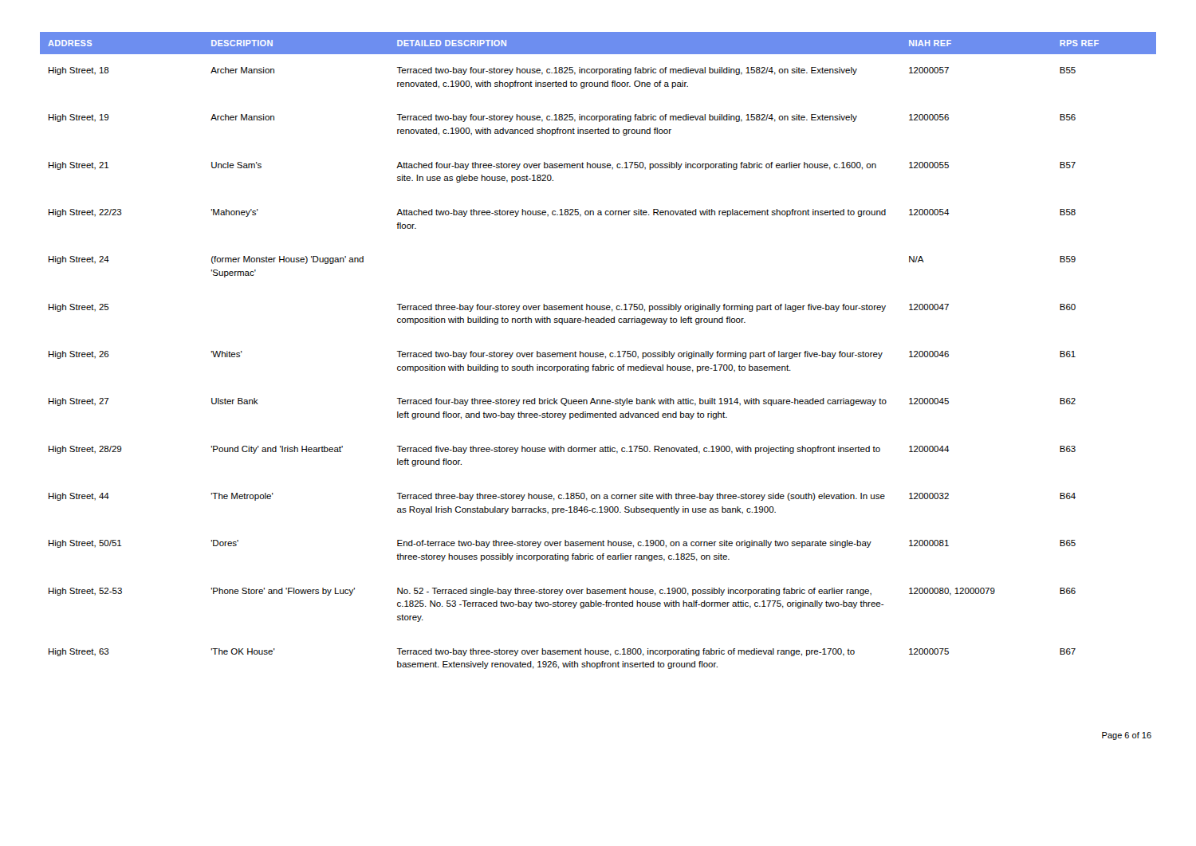| ADDRESS | DESCRIPTION | DETAILED DESCRIPTION | NIAH REF | RPS REF |
| --- | --- | --- | --- | --- |
| High Street, 18 | Archer Mansion | Terraced two-bay four-storey house, c.1825, incorporating fabric of medieval building, 1582/4, on site. Extensively renovated, c.1900, with shopfront inserted to ground floor. One of a pair. | 12000057 | B55 |
| High Street, 19 | Archer Mansion | Terraced two-bay four-storey house, c.1825, incorporating fabric of medieval building, 1582/4, on site. Extensively renovated, c.1900, with advanced shopfront inserted to ground floor | 12000056 | B56 |
| High Street, 21 | Uncle Sam's | Attached four-bay three-storey over basement house, c.1750, possibly incorporating fabric of earlier house, c.1600, on site. In use as glebe house, post-1820. | 12000055 | B57 |
| High Street, 22/23 | 'Mahoney's' | Attached two-bay three-storey house, c.1825, on a corner site. Renovated with replacement shopfront inserted to ground floor. | 12000054 | B58 |
| High Street, 24 | (former Monster House) 'Duggan' and 'Supermac' | | N/A | B59 |
| High Street, 25 | | Terraced three-bay four-storey over basement house, c.1750, possibly originally forming part of lager five-bay four-storey composition with building to north with square-headed carriageway to left ground floor. | 12000047 | B60 |
| High Street, 26 | 'Whites' | Terraced two-bay four-storey over basement house, c.1750, possibly originally forming part of larger five-bay four-storey composition with building to south incorporating fabric of medieval house, pre-1700, to basement. | 12000046 | B61 |
| High Street, 27 | Ulster Bank | Terraced four-bay three-storey red brick Queen Anne-style bank with attic, built 1914, with square-headed carriageway to left ground floor, and two-bay three-storey pedimented advanced end bay to right. | 12000045 | B62 |
| High Street, 28/29 | 'Pound City' and 'Irish Heartbeat' | Terraced five-bay three-storey house with dormer attic, c.1750. Renovated, c.1900, with projecting shopfront inserted to left ground floor. | 12000044 | B63 |
| High Street, 44 | 'The Metropole' | Terraced three-bay three-storey house, c.1850, on a corner site with three-bay three-storey side (south) elevation. In use as Royal Irish Constabulary barracks, pre-1846-c.1900. Subsequently in use as bank, c.1900. | 12000032 | B64 |
| High Street, 50/51 | 'Dores' | End-of-terrace two-bay three-storey over basement house, c.1900, on a corner site originally two separate single-bay three-storey houses possibly incorporating fabric of earlier ranges, c.1825, on site. | 12000081 | B65 |
| High Street, 52-53 | 'Phone Store' and 'Flowers by Lucy' | No. 52 - Terraced single-bay three-storey over basement house, c.1900, possibly incorporating fabric of earlier range, c.1825. No. 53 -Terraced two-bay two-storey gable-fronted house with half-dormer attic, c.1775, originally two-bay three-storey. | 12000080, 12000079 | B66 |
| High Street, 63 | 'The OK House' | Terraced two-bay three-storey over basement house, c.1800, incorporating fabric of medieval range, pre-1700, to basement. Extensively renovated, 1926, with shopfront inserted to ground floor. | 12000075 | B67 |
Page 6 of 16